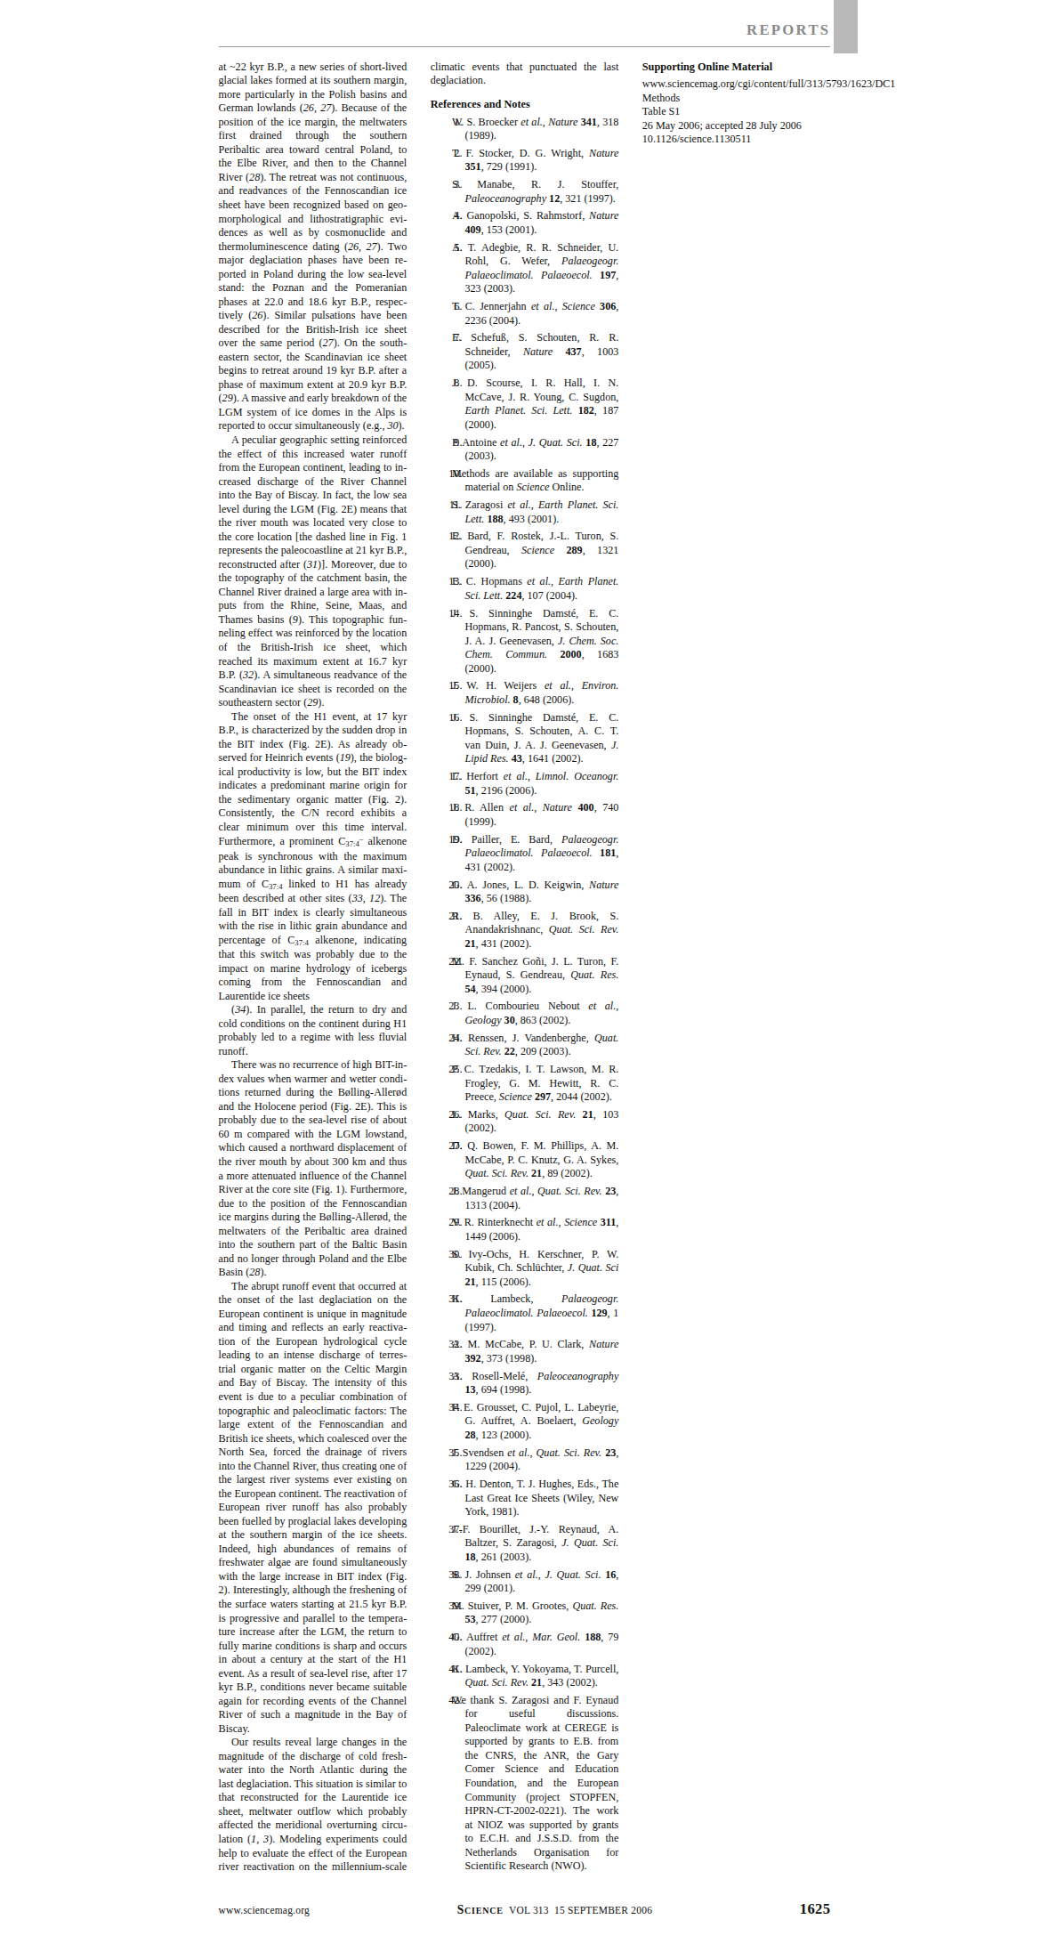REPORTS
at ~22 kyr B.P., a new series of short-lived glacial lakes formed at its southern margin, more particularly in the Polish basins and German lowlands (26, 27). Because of the position of the ice margin, the meltwaters first drained through the southern Peribaltic area toward central Poland, to the Elbe River, and then to the Channel River (28). The retreat was not continuous, and readvances of the Fennoscandian ice sheet have been recognized based on geomorphological and lithostratigraphic evidences as well as by cosmonuclide and thermoluminescence dating (26, 27). Two major deglaciation phases have been reported in Poland during the low sea-level stand: the Poznan and the Pomeranian phases at 22.0 and 18.6 kyr B.P., respectively (26). Similar pulsations have been described for the British-Irish ice sheet over the same period (27). On the southeastern sector, the Scandinavian ice sheet begins to retreat around 19 kyr B.P. after a phase of maximum extent at 20.9 kyr B.P. (29). A massive and early breakdown of the LGM system of ice domes in the Alps is reported to occur simultaneously (e.g., 30).
A peculiar geographic setting reinforced the effect of this increased water runoff from the European continent, leading to increased discharge of the River Channel into the Bay of Biscay. In fact, the low sea level during the LGM (Fig. 2E) means that the river mouth was located very close to the core location [the dashed line in Fig. 1 represents the paleocoastline at 21 kyr B.P., reconstructed after (31)]. Moreover, due to the topography of the catchment basin, the Channel River drained a large area with inputs from the Rhine, Seine, Maas, and Thames basins (9). This topographic funneling effect was reinforced by the location of the British-Irish ice sheet, which reached its maximum extent at 16.7 kyr B.P. (32). A simultaneous readvance of the Scandinavian ice sheet is recorded on the southeastern sector (29).
The onset of the H1 event, at 17 kyr B.P., is characterized by the sudden drop in the BIT index (Fig. 2E). As already observed for Heinrich events (19), the biological productivity is low, but the BIT index indicates a predominant marine origin for the sedimentary organic matter (Fig. 2). Consistently, the C/N record exhibits a clear minimum over this time interval. Furthermore, a prominent C37:4– alkenone peak is synchronous with the maximum abundance in lithic grains. A similar maximum of C37:4 linked to H1 has already been described at other sites (33, 12). The fall in BIT index is clearly simultaneous with the rise in lithic grain abundance and percentage of C37:4 alkenone, indicating that this switch was probably due to the impact on marine hydrology of icebergs coming from the Fennoscandian and Laurentide ice sheets
(34). In parallel, the return to dry and cold conditions on the continent during H1 probably led to a regime with less fluvial runoff.
There was no recurrence of high BIT-index values when warmer and wetter conditions returned during the Bølling-Allerød and the Holocene period (Fig. 2E). This is probably due to the sea-level rise of about 60 m compared with the LGM lowstand, which caused a northward displacement of the river mouth by about 300 km and thus a more attenuated influence of the Channel River at the core site (Fig. 1). Furthermore, due to the position of the Fennoscandian ice margins during the Bølling-Allerød, the meltwaters of the Peribaltic area drained into the southern part of the Baltic Basin and no longer through Poland and the Elbe Basin (28).
The abrupt runoff event that occurred at the onset of the last deglaciation on the European continent is unique in magnitude and timing and reflects an early reactivation of the European hydrological cycle leading to an intense discharge of terrestrial organic matter on the Celtic Margin and Bay of Biscay. The intensity of this event is due to a peculiar combination of topographic and paleoclimatic factors: The large extent of the Fennoscandian and British ice sheets, which coalesced over the North Sea, forced the drainage of rivers into the Channel River, thus creating one of the largest river systems ever existing on the European continent. The reactivation of European river runoff has also probably been fuelled by proglacial lakes developing at the southern margin of the ice sheets. Indeed, high abundances of remains of freshwater algae are found simultaneously with the large increase in BIT index (Fig. 2). Interestingly, although the freshening of the surface waters starting at 21.5 kyr B.P. is progressive and parallel to the temperature increase after the LGM, the return to fully marine conditions is sharp and occurs in about a century at the start of the H1 event. As a result of sea-level rise, after 17 kyr B.P., conditions never became suitable again for recording events of the Channel River of such a magnitude in the Bay of Biscay.
Our results reveal large changes in the magnitude of the discharge of cold freshwater into the North Atlantic during the last deglaciation. This situation is similar to that reconstructed for the Laurentide ice sheet, meltwater outflow which probably affected the meridional overturning circulation (1, 3). Modeling experiments could help to evaluate the effect of the European river reactivation on the millennium-scale climatic events that punctuated the last deglaciation.
References and Notes
W. S. Broecker et al., Nature 341, 318 (1989).
T. F. Stocker, D. G. Wright, Nature 351, 729 (1991).
S. Manabe, R. J. Stouffer, Paleoceanography 12, 321 (1997).
A. Ganopolski, S. Rahmstorf, Nature 409, 153 (2001).
A. T. Adegbie, R. R. Schneider, U. Rohl, G. Wefer, Palaeogeogr. Palaeoclimatol. Palaeoecol. 197, 323 (2003).
T. C. Jennerjahn et al., Science 306, 2236 (2004).
E. Schefuß, S. Schouten, R. R. Schneider, Nature 437, 1003 (2005).
J. D. Scourse, I. R. Hall, I. N. McCave, J. R. Young, C. Sugdon, Earth Planet. Sci. Lett. 182, 187 (2000).
P. Antoine et al., J. Quat. Sci. 18, 227 (2003).
Methods are available as supporting material on Science Online.
S. Zaragosi et al., Earth Planet. Sci. Lett. 188, 493 (2001).
E. Bard, F. Rostek, J.-L. Turon, S. Gendreau, Science 289, 1321 (2000).
E. C. Hopmans et al., Earth Planet. Sci. Lett. 224, 107 (2004).
J. S. Sinninghe Damsté, E. C. Hopmans, R. Pancost, S. Schouten, J. A. J. Geenevasen, J. Chem. Soc. Chem. Commun. 2000, 1683 (2000).
J. W. H. Weijers et al., Environ. Microbiol. 8, 648 (2006).
J. S. Sinninghe Damsté, E. C. Hopmans, S. Schouten, A. C. T. van Duin, J. A. J. Geenevasen, J. Lipid Res. 43, 1641 (2002).
L. Herfort et al., Limnol. Oceanogr. 51, 2196 (2006).
J. R. Allen et al., Nature 400, 740 (1999).
D. Pailler, E. Bard, Palaeogeogr. Palaeoclimatol. Palaeoecol. 181, 431 (2002).
G. A. Jones, L. D. Keigwin, Nature 336, 56 (1988).
R. B. Alley, E. J. Brook, S. Anandakrishnanc, Quat. Sci. Rev. 21, 431 (2002).
M. F. Sanchez Goñi, J. L. Turon, F. Eynaud, S. Gendreau, Quat. Res. 54, 394 (2000).
J. L. Combourieu Nebout et al., Geology 30, 863 (2002).
H. Renssen, J. Vandenberghe, Quat. Sci. Rev. 22, 209 (2003).
P. C. Tzedakis, I. T. Lawson, M. R. Frogley, G. M. Hewitt, R. C. Preece, Science 297, 2044 (2002).
L. Marks, Quat. Sci. Rev. 21, 103 (2002).
D. Q. Bowen, F. M. Phillips, A. M. McCabe, P. C. Knutz, G. A. Sykes, Quat. Sci. Rev. 21, 89 (2002).
J. Mangerud et al., Quat. Sci. Rev. 23, 1313 (2004).
V. R. Rinterknecht et al., Science 311, 1449 (2006).
S. Ivy-Ochs, H. Kerschner, P. W. Kubik, Ch. Schlüchter, J. Quat. Sci 21, 115 (2006).
K. Lambeck, Palaeogeogr. Palaeoclimatol. Palaeoecol. 129, 1 (1997).
A. M. McCabe, P. U. Clark, Nature 392, 373 (1998).
A. Rosell-Melé, Paleoceanography 13, 694 (1998).
F. E. Grousset, C. Pujol, L. Labeyrie, G. Auffret, A. Boelaert, Geology 28, 123 (2000).
J. Svendsen et al., Quat. Sci. Rev. 23, 1229 (2004).
G. H. Denton, T. J. Hughes, Eds., The Last Great Ice Sheets (Wiley, New York, 1981).
J.-F. Bourillet, J.-Y. Reynaud, A. Baltzer, S. Zaragosi, J. Quat. Sci. 18, 261 (2003).
S. J. Johnsen et al., J. Quat. Sci. 16, 299 (2001).
M. Stuiver, P. M. Grootes, Quat. Res. 53, 277 (2000).
G. Auffret et al., Mar. Geol. 188, 79 (2002).
K. Lambeck, Y. Yokoyama, T. Purcell, Quat. Sci. Rev. 21, 343 (2002).
We thank S. Zaragosi and F. Eynaud for useful discussions. Paleoclimate work at CEREGE is supported by grants to E.B. from the CNRS, the ANR, the Gary Comer Science and Education Foundation, and the European Community (project STOPFEN, HPRN-CT-2002-0221). The work at NIOZ was supported by grants to E.C.H. and J.S.S.D. from the Netherlands Organisation for Scientific Research (NWO).
Supporting Online Material
www.sciencemag.org/cgi/content/full/313/5793/1623/DC1
Methods
Table S1
26 May 2006; accepted 28 July 2006
10.1126/science.1130511
www.sciencemag.org
Science VOL 313 15 SEPTEMBER 2006
1625